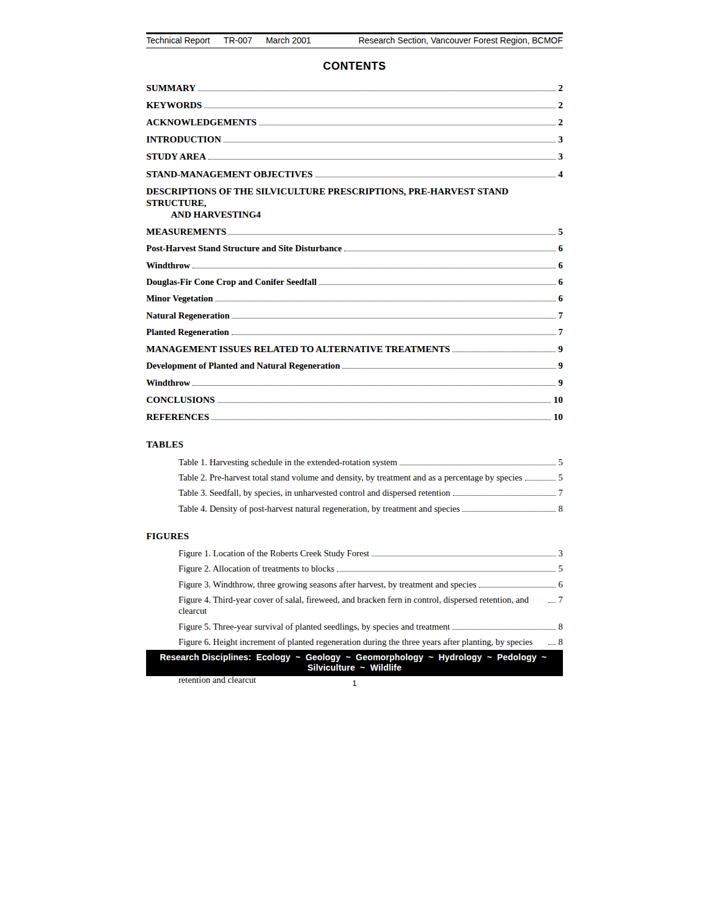Technical Report TR-007 March 2001
Research Section, Vancouver Forest Region, BCMOF
CONTENTS
SUMMARY 2
KEYWORDS 2
ACKNOWLEDGEMENTS 2
INTRODUCTION 3
STUDY AREA 3
STAND-MANAGEMENT OBJECTIVES 4
DESCRIPTIONS OF THE SILVICULTURE PRESCRIPTIONS, PRE-HARVEST STAND STRUCTURE,
AND HARVESTING 4
MEASUREMENTS 5
Post-Harvest Stand Structure and Site Disturbance 6
Windthrow 6
Douglas-Fir Cone Crop and Conifer Seedfall 6
Minor Vegetation 6
Natural Regeneration 7
Planted Regeneration 7
MANAGEMENT ISSUES RELATED TO ALTERNATIVE TREATMENTS 9
Development of Planted and Natural Regeneration 9
Windthrow 9
CONCLUSIONS 10
REFERENCES 10
TABLES
Table 1. Harvesting schedule in the extended-rotation system 5
Table 2. Pre-harvest total stand volume and density, by treatment and as a percentage by species 5
Table 3. Seedfall, by species, in unharvested control and dispersed retention 7
Table 4. Density of post-harvest natural regeneration, by treatment and species 8
FIGURES
Figure 1. Location of the Roberts Creek Study Forest 3
Figure 2. Allocation of treatments to blocks 5
Figure 3. Windthrow, three growing seasons after harvest, by treatment and species 6
Figure 4. Third-year cover of salal, fireweed, and bracken fern in control, dispersed retention, and clearcut 7
Figure 5. Three-year survival of planted seedlings, by species and treatment 8
Figure 6. Height increment of planted regeneration during the three years after planting, by species and treatment 8
Figure 7. Third-year height of planted regeneration and dominant natural regeneration: dispersed retention and clearcut 9
Research Disciplines: Ecology ~ Geology ~ Geomorphology ~ Hydrology ~ Pedology ~ Silviculture ~ Wildlife
1